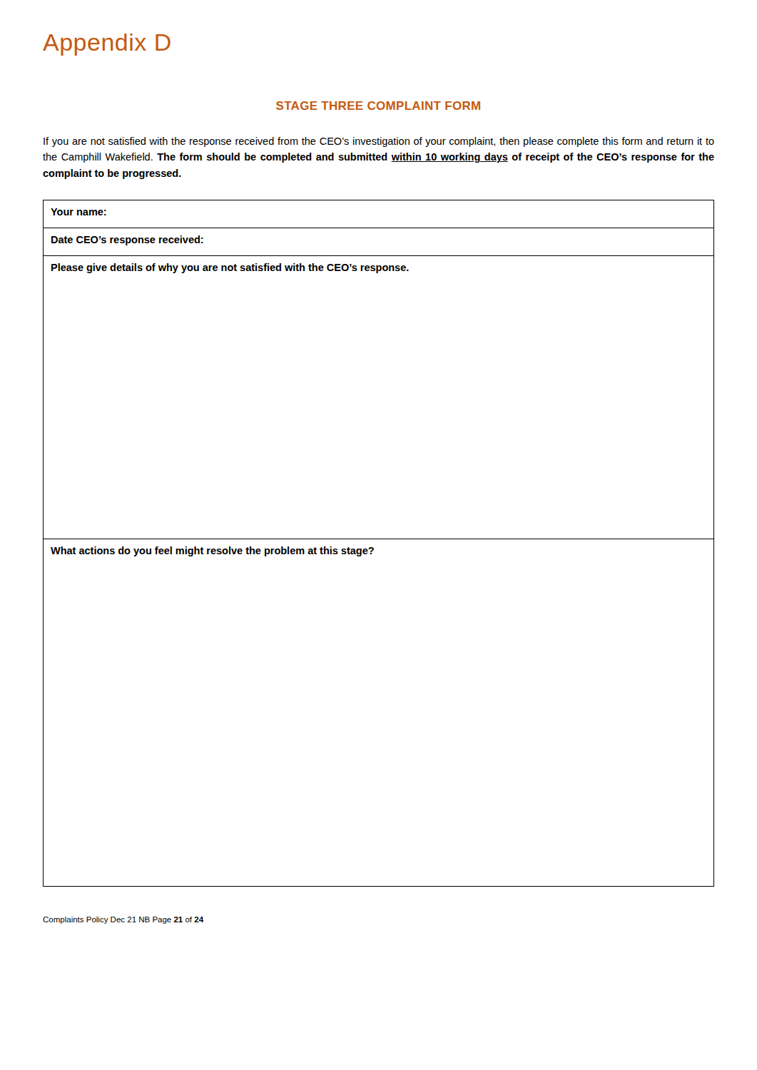Appendix D
STAGE THREE COMPLAINT FORM
If you are not satisfied with the response received from the CEO’s investigation of your complaint, then please complete this form and return it to the Camphill Wakefield. The form should be completed and submitted within 10 working days of receipt of the CEO’s response for the complaint to be progressed.
| Your name: |
| Date CEO’s response received: |
| Please give details of why you are not satisfied with the CEO’s response. |
| What actions do you feel might resolve the problem at this stage? |
Complaints Policy Dec 21 NB Page 21 of 24